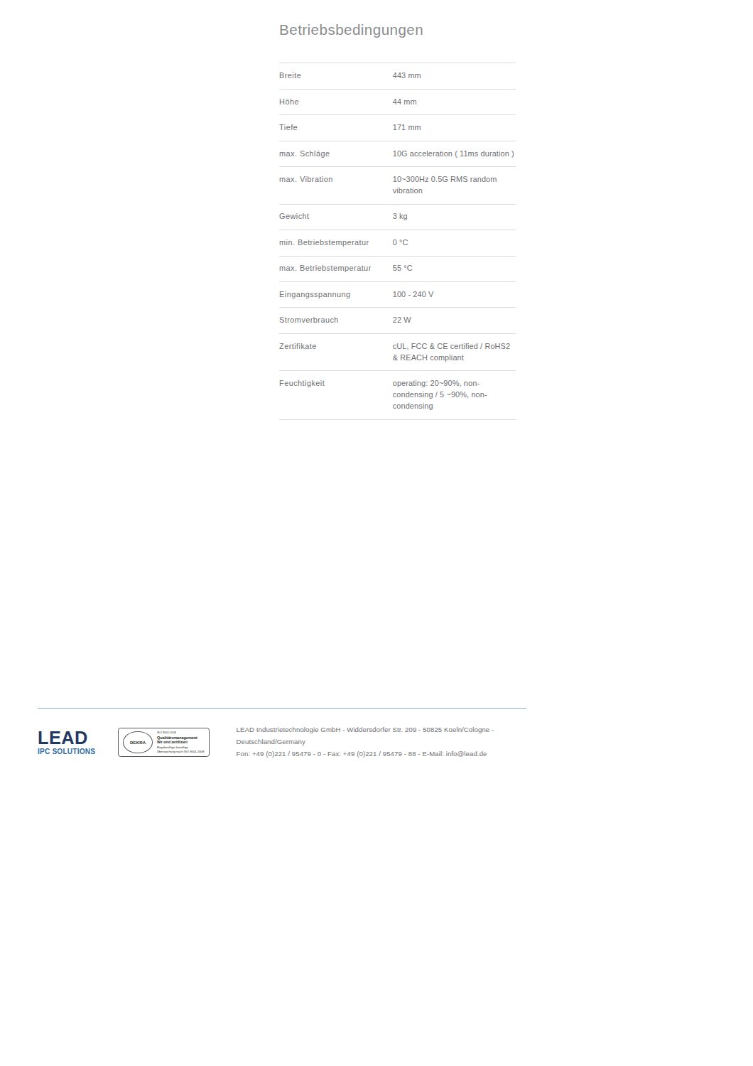Betriebsbedingungen
| Breite | 443 mm |
| Höhe | 44 mm |
| Tiefe | 171 mm |
| max. Schläge | 10G acceleration ( 11ms duration ) |
| max. Vibration | 10~300Hz 0.5G RMS random vibration |
| Gewicht | 3 kg |
| min. Betriebstemperatur | 0 °C |
| max. Betriebstemperatur | 55 °C |
| Eingangsspannung | 100 - 240 V |
| Stromverbrauch | 22 W |
| Zertifikate | cUL, FCC & CE certified / RoHS2 & REACH compliant |
| Feuchtigkeit | operating: 20~90%, non-condensing / 5 ~90%, non-condensing |
LEAD
IPC SOLUTIONS
DEKRA
ISO 9001:2008
Qualitätsmanagement
Wir sind zertifiziert
Regelmäßige freiwillige
Überwachung nach ISO 9001:2008
LEAD Industrietechnologie GmbH - Widdersdorfer Str. 209 - 50825 Koeln/Cologne - Deutschland/Germany
Fon: +49 (0)221 / 95479 - 0 - Fax: +49 (0)221 / 95479 - 88 - E-Mail: info@lead.de